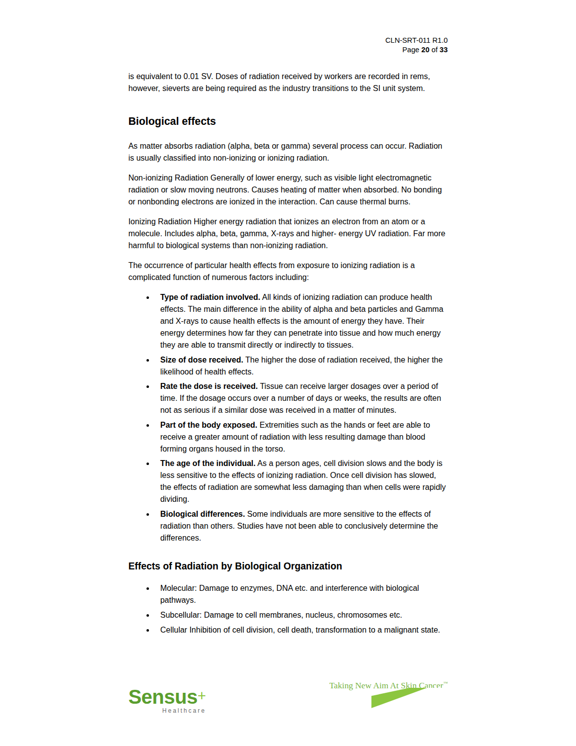CLN-SRT-011 R1.0
Page 20 of 33
is equivalent to 0.01 SV. Doses of radiation received by workers are recorded in rems, however, sieverts are being required as the industry transitions to the SI unit system.
Biological effects
As matter absorbs radiation (alpha, beta or gamma) several process can occur. Radiation is usually classified into non-ionizing or ionizing radiation.
Non-ionizing Radiation Generally of lower energy, such as visible light electromagnetic radiation or slow moving neutrons. Causes heating of matter when absorbed. No bonding or nonbonding electrons are ionized in the interaction. Can cause thermal burns.
Ionizing Radiation Higher energy radiation that ionizes an electron from an atom or a molecule. Includes alpha, beta, gamma, X-rays and higher- energy UV radiation. Far more harmful to biological systems than non-ionizing radiation.
The occurrence of particular health effects from exposure to ionizing radiation is a complicated function of numerous factors including:
Type of radiation involved. All kinds of ionizing radiation can produce health effects. The main difference in the ability of alpha and beta particles and Gamma and X-rays to cause health effects is the amount of energy they have. Their energy determines how far they can penetrate into tissue and how much energy they are able to transmit directly or indirectly to tissues.
Size of dose received. The higher the dose of radiation received, the higher the likelihood of health effects.
Rate the dose is received. Tissue can receive larger dosages over a period of time. If the dosage occurs over a number of days or weeks, the results are often not as serious if a similar dose was received in a matter of minutes.
Part of the body exposed. Extremities such as the hands or feet are able to receive a greater amount of radiation with less resulting damage than blood forming organs housed in the torso.
The age of the individual. As a person ages, cell division slows and the body is less sensitive to the effects of ionizing radiation. Once cell division has slowed, the effects of radiation are somewhat less damaging than when cells were rapidly dividing.
Biological differences. Some individuals are more sensitive to the effects of radiation than others. Studies have not been able to conclusively determine the differences.
Effects of Radiation by Biological Organization
Molecular: Damage to enzymes, DNA etc. and interference with biological pathways.
Subcellular: Damage to cell membranes, nucleus, chromosomes etc.
Cellular Inhibition of cell division, cell death, transformation to a malignant state.
Sensus+ Healthcare
Taking New Aim At Skin Cancer™